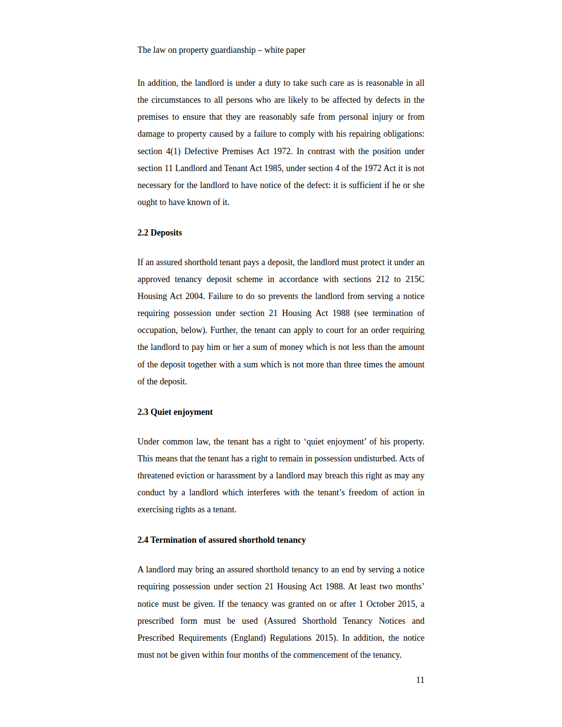The law on property guardianship – white paper
In addition, the landlord is under a duty to take such care as is reasonable in all the circumstances to all persons who are likely to be affected by defects in the premises to ensure that they are reasonably safe from personal injury or from damage to property caused by a failure to comply with his repairing obligations: section 4(1) Defective Premises Act 1972. In contrast with the position under section 11 Landlord and Tenant Act 1985, under section 4 of the 1972 Act it is not necessary for the landlord to have notice of the defect: it is sufficient if he or she ought to have known of it.
2.2 Deposits
If an assured shorthold tenant pays a deposit, the landlord must protect it under an approved tenancy deposit scheme in accordance with sections 212 to 215C Housing Act 2004. Failure to do so prevents the landlord from serving a notice requiring possession under section 21 Housing Act 1988 (see termination of occupation, below). Further, the tenant can apply to court for an order requiring the landlord to pay him or her a sum of money which is not less than the amount of the deposit together with a sum which is not more than three times the amount of the deposit.
2.3 Quiet enjoyment
Under common law, the tenant has a right to ‘quiet enjoyment’ of his property. This means that the tenant has a right to remain in possession undisturbed. Acts of threatened eviction or harassment by a landlord may breach this right as may any conduct by a landlord which interferes with the tenant’s freedom of action in exercising rights as a tenant.
2.4 Termination of assured shorthold tenancy
A landlord may bring an assured shorthold tenancy to an end by serving a notice requiring possession under section 21 Housing Act 1988. At least two months’ notice must be given. If the tenancy was granted on or after 1 October 2015, a prescribed form must be used (Assured Shorthold Tenancy Notices and Prescribed Requirements (England) Regulations 2015). In addition, the notice must not be given within four months of the commencement of the tenancy.
11